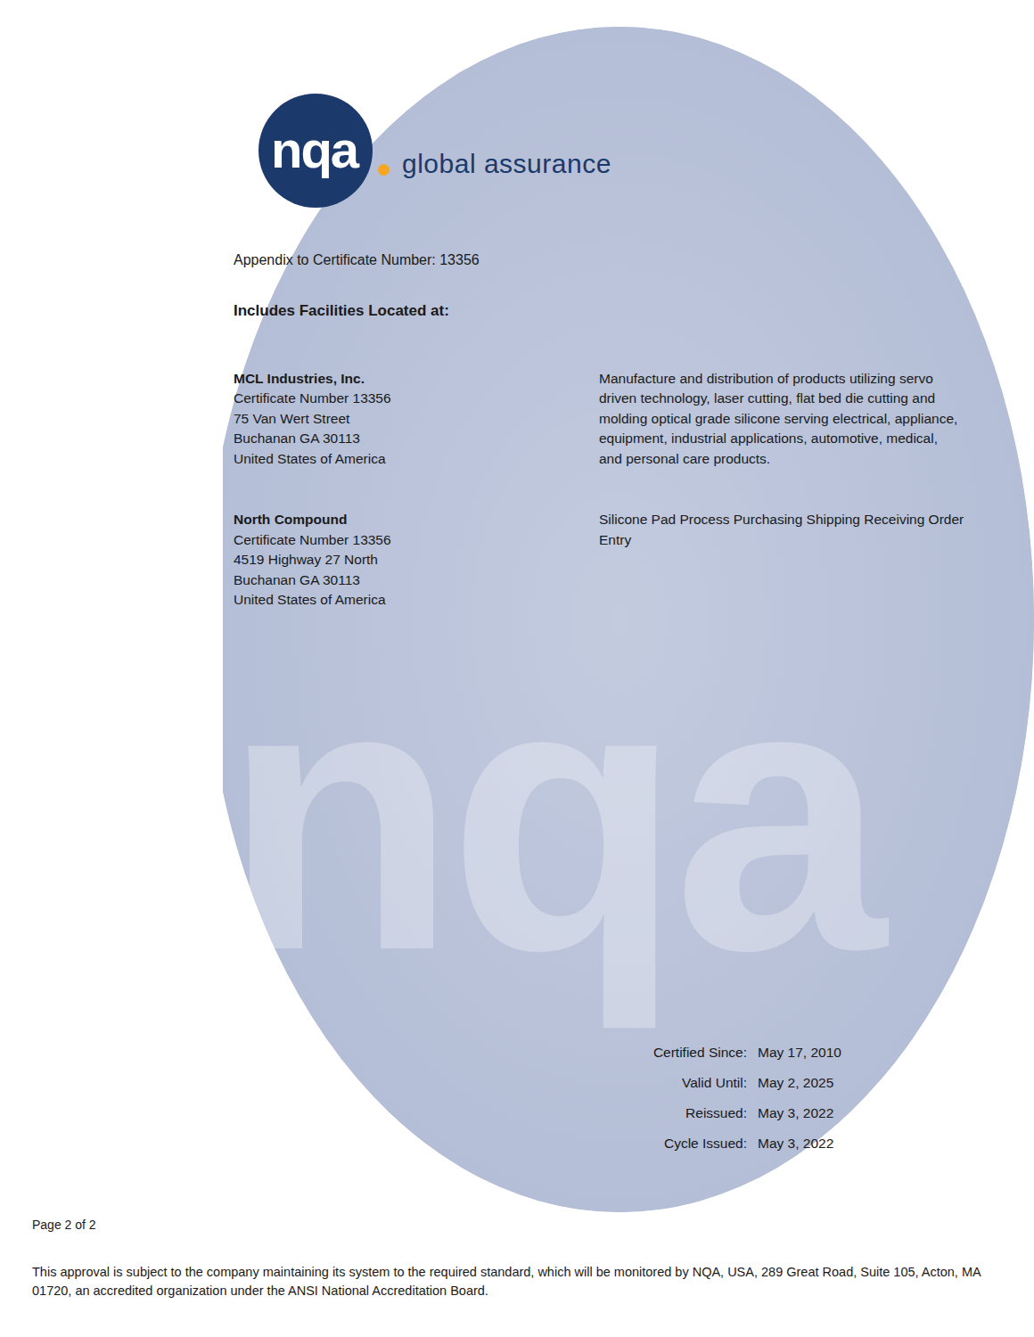nqa
Certificate of Registration
nqa
global assurance
Appendix to Certificate Number: 13356
Includes Facilities Located at:
MCL Industries, Inc.
Certificate Number 13356
75 Van Wert Street
Buchanan GA 30113
United States of America
Manufacture and distribution of products utilizing servo driven technology, laser cutting, flat bed die cutting and molding optical grade silicone serving electrical, appliance, equipment, industrial applications, automotive, medical, and personal care products.
North Compound
Certificate Number 13356
4519 Highway 27 North
Buchanan GA 30113
United States of America
Silicone Pad Process Purchasing Shipping Receiving Order Entry
Certified Since: May 17, 2010
Valid Until: May 2, 2025
Reissued: May 3, 2022
Cycle Issued: May 3, 2022
Page 2 of 2
This approval is subject to the company maintaining its system to the required standard, which will be monitored by NQA, USA, 289 Great Road, Suite 105, Acton, MA 01720, an accredited organization under the ANSI National Accreditation Board.